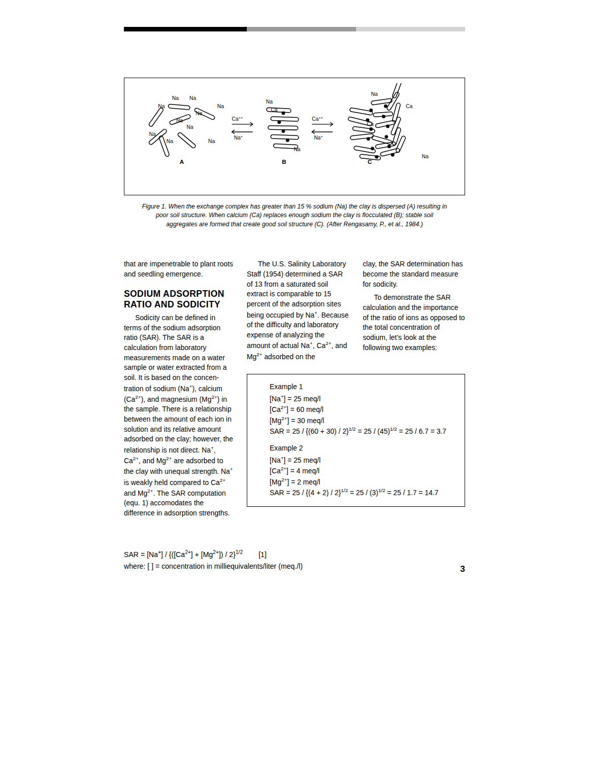Na Na Na Na Na Na Na Na Na Na A Ca++ Na+ Na Ca Na B Ca++ Na+ Na Ca Ca Na C
Figure 1. When the exchange complex has greater than 15 % sodium (Na) the clay is dispersed (A) resulting in poor soil structure. When calcium (Ca) replaces enough sodium the clay is flocculated (B); stable soil aggregates are formed that create good soil structure (C). (After Rengasamy, P., et al., 1984.)
that are impenetrable to plant roots and seedling emergence.
SODIUM ADSORPTION RATIO AND SODICITY
Sodicity can be defined in terms of the sodium adsorption ratio (SAR). The SAR is a calculation from laboratory measurements made on a water sample or water extracted from a soil. It is based on the concen­tration of sodium (Na+), calcium (Ca2+), and magnesium (Mg2+) in the sample. There is a relationship between the amount of each ion in solution and its relative amount adsorbed on the clay; however, the relationship is not direct. Na+, Ca2+, and Mg2+ are adsorbed to the clay with unequal strength. Na+ is weakly held compared to Ca2+ and Mg2+. The SAR computation (equ. 1) accomodates the difference in adsorption strengths.
The U.S. Salinity Laboratory Staff (1954) determined a SAR of 13 from a saturated soil extract is comparable to 15 percent of the adsorption sites being occupied by Na+. Because of the difficulty and laboratory expense of analyzing the amount of actual Na+, Ca2+, and Mg2+ adsorbed on the
clay, the SAR determination has become the standard measure for sodicity.
To demonstrate the SAR calcula­tion and the importance of the ratio of ions as opposed to the total concentration of sodium, let’s look at the following two examples:
Example 1
[Na+] = 25 meq/l
[Ca2+] = 60 meq/l
[Mg2+] = 30 meq/l
SAR = 25 / {(60 + 30) / 2}1/2 = 25 / (45)1/2 = 25 / 6.7 = 3.7
Example 2
[Na+] = 25 meq/l
[Ca2+] = 4 meq/l
[Mg2+] = 2 meq/l
SAR = 25 / {(4 + 2) / 2}1/2 = 25 / (3)1/2 = 25 / 1.7 = 14.7
SAR = [Na+] / {([Ca2+] + [Mg2+]) / 2}1/2[1]
where: [ ] = concentration in milliequivalents/liter (meq./l)
3